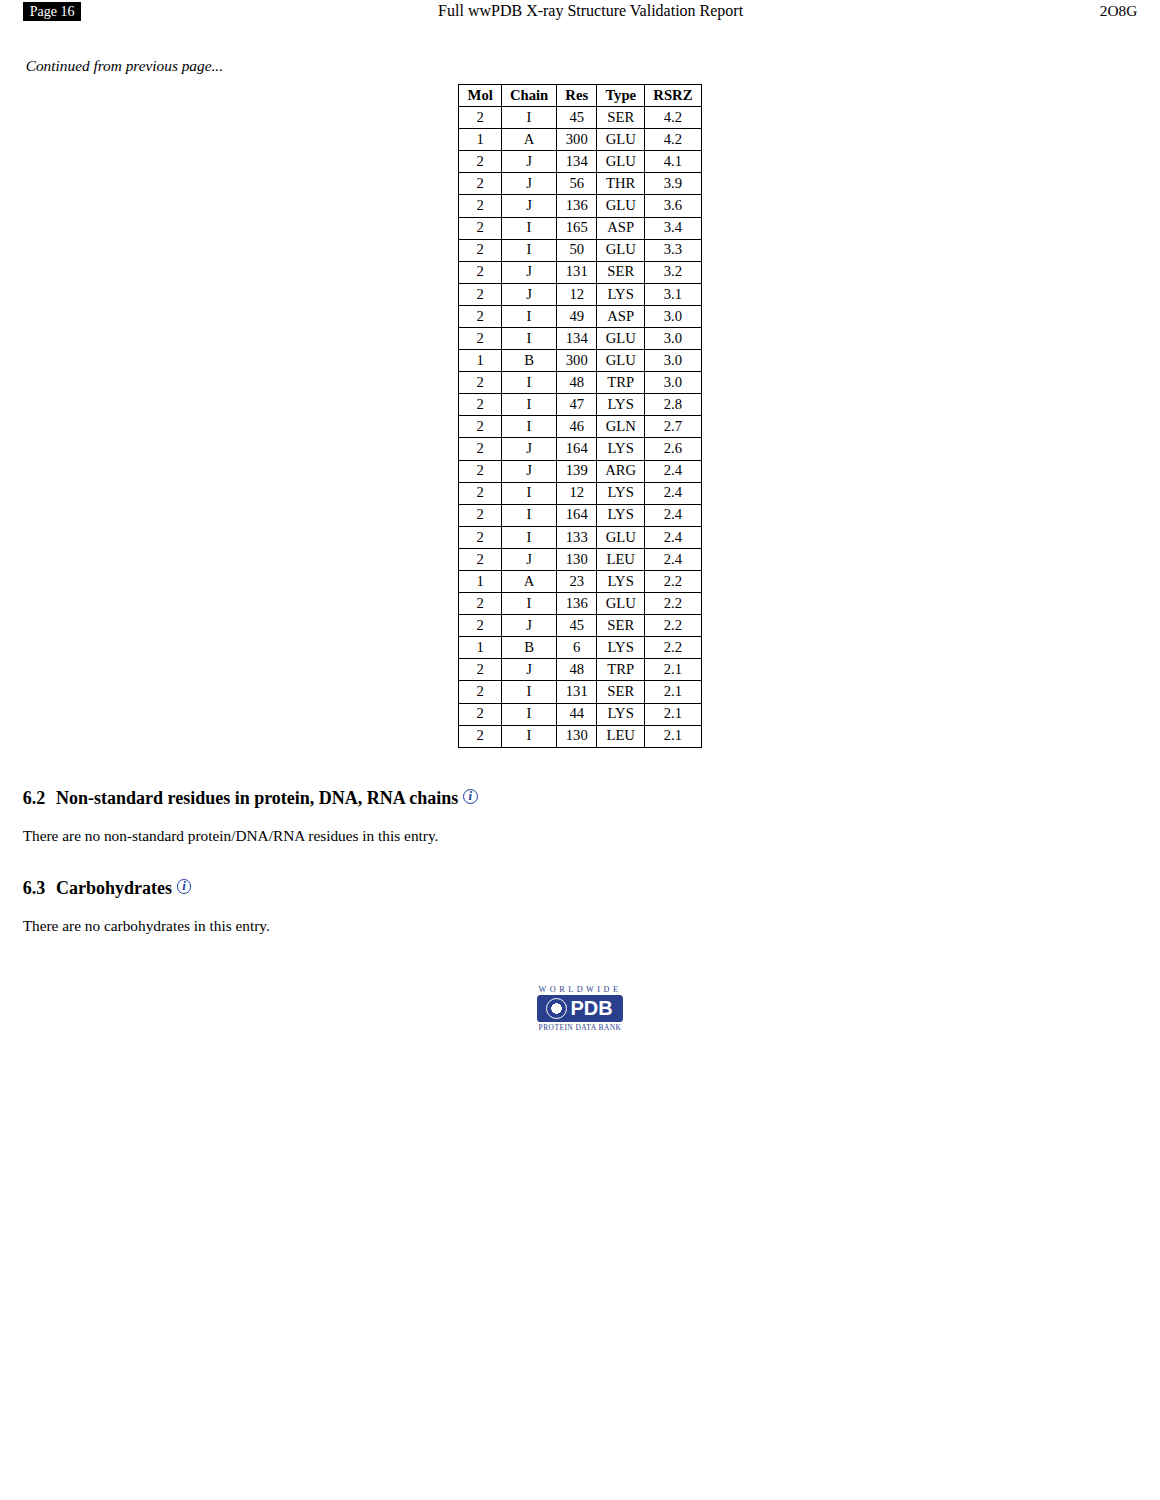Page 16
Full wwPDB X-ray Structure Validation Report
2O8G
Continued from previous page...
| Mol | Chain | Res | Type | RSRZ |
| --- | --- | --- | --- | --- |
| 2 | I | 45 | SER | 4.2 |
| 1 | A | 300 | GLU | 4.2 |
| 2 | J | 134 | GLU | 4.1 |
| 2 | J | 56 | THR | 3.9 |
| 2 | J | 136 | GLU | 3.6 |
| 2 | I | 165 | ASP | 3.4 |
| 2 | I | 50 | GLU | 3.3 |
| 2 | J | 131 | SER | 3.2 |
| 2 | J | 12 | LYS | 3.1 |
| 2 | I | 49 | ASP | 3.0 |
| 2 | I | 134 | GLU | 3.0 |
| 1 | B | 300 | GLU | 3.0 |
| 2 | I | 48 | TRP | 3.0 |
| 2 | I | 47 | LYS | 2.8 |
| 2 | I | 46 | GLN | 2.7 |
| 2 | J | 164 | LYS | 2.6 |
| 2 | J | 139 | ARG | 2.4 |
| 2 | I | 12 | LYS | 2.4 |
| 2 | I | 164 | LYS | 2.4 |
| 2 | I | 133 | GLU | 2.4 |
| 2 | J | 130 | LEU | 2.4 |
| 1 | A | 23 | LYS | 2.2 |
| 2 | I | 136 | GLU | 2.2 |
| 2 | J | 45 | SER | 2.2 |
| 1 | B | 6 | LYS | 2.2 |
| 2 | J | 48 | TRP | 2.1 |
| 2 | I | 131 | SER | 2.1 |
| 2 | I | 44 | LYS | 2.1 |
| 2 | I | 130 | LEU | 2.1 |
6.2 Non-standard residues in protein, DNA, RNA chainsi
There are no non-standard protein/DNA/RNA residues in this entry.
6.3 Carbohydratesi
There are no carbohydrates in this entry.
WORLDWIDE
PDB
PROTEIN DATA BANK